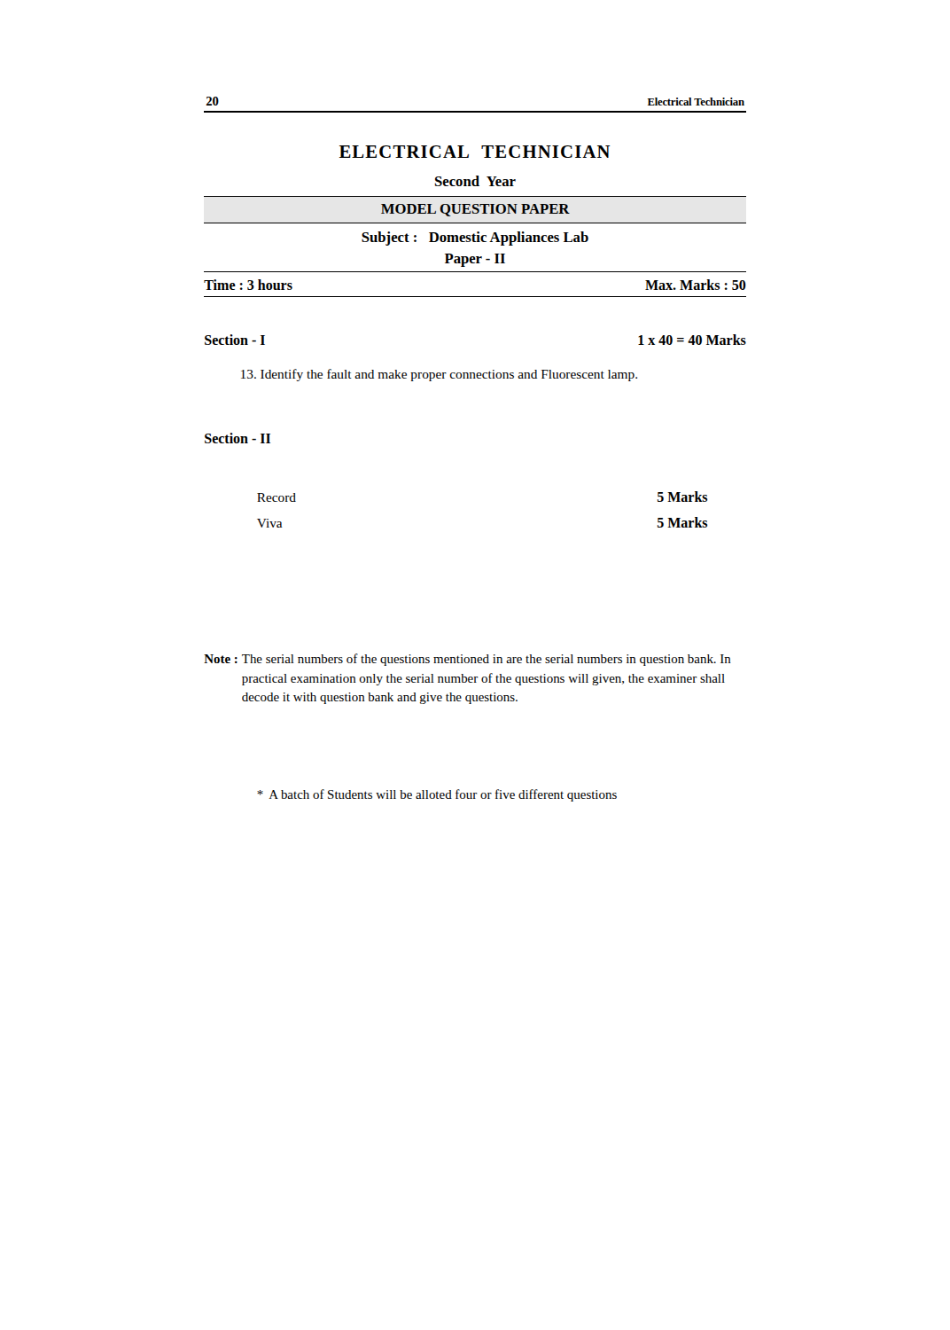20
Electrical Technician
ELECTRICAL TECHNICIAN
Second Year
MODEL QUESTION PAPER
Subject : Domestic Appliances Lab
Paper - II
Time : 3 hours Max. Marks : 50
Section - I 1 x 40 = 40 Marks
13. Identify the fault and make proper connections and Fluorescent lamp.
Section - II
| Record | 5 Marks |
| Viva | 5 Marks |
Note :
The serial numbers of the questions mentioned in are the serial numbers in question bank. In practical examination only the serial number of the questions will given, the examiner shall decode it with question bank and give the questions.
*A batch of Students will be alloted four or five different questions